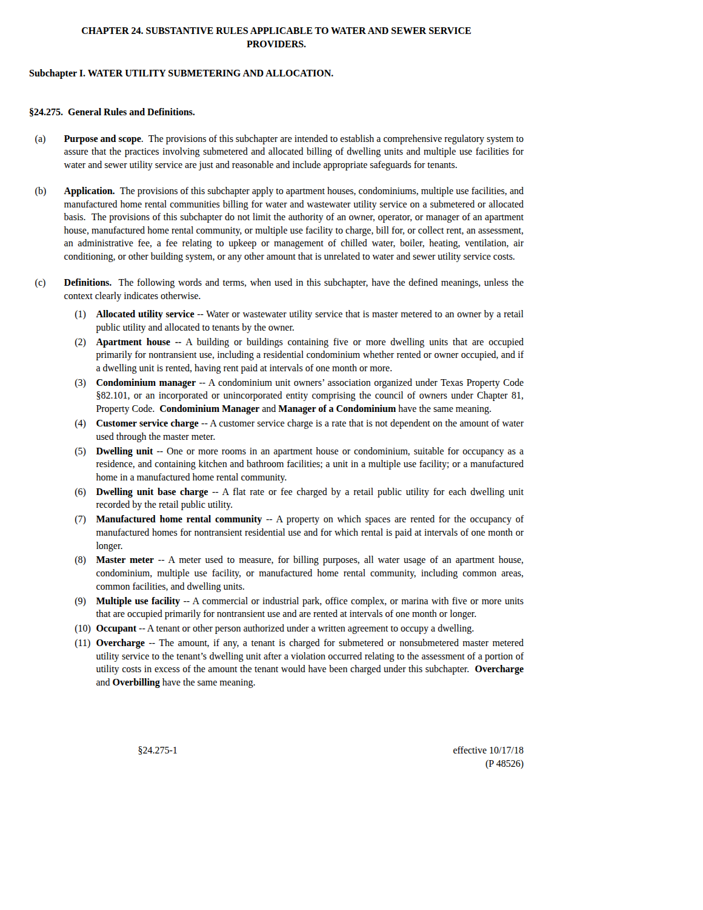CHAPTER 24. SUBSTANTIVE RULES APPLICABLE TO WATER AND SEWER SERVICE PROVIDERS.
Subchapter I. WATER UTILITY SUBMETERING AND ALLOCATION.
§24.275. General Rules and Definitions.
(a)
Purpose and scope. The provisions of this subchapter are intended to establish a comprehensive regulatory system to assure that the practices involving submetered and allocated billing of dwelling units and multiple use facilities for water and sewer utility service are just and reasonable and include appropriate safeguards for tenants.
(b)
Application. The provisions of this subchapter apply to apartment houses, condominiums, multiple use facilities, and manufactured home rental communities billing for water and wastewater utility service on a submetered or allocated basis. The provisions of this subchapter do not limit the authority of an owner, operator, or manager of an apartment house, manufactured home rental community, or multiple use facility to charge, bill for, or collect rent, an assessment, an administrative fee, a fee relating to upkeep or management of chilled water, boiler, heating, ventilation, air conditioning, or other building system, or any other amount that is unrelated to water and sewer utility service costs.
(c)
Definitions. The following words and terms, when used in this subchapter, have the defined meanings, unless the context clearly indicates otherwise.
(1) Allocated utility service -- Water or wastewater utility service that is master metered to an owner by a retail public utility and allocated to tenants by the owner.
(2) Apartment house -- A building or buildings containing five or more dwelling units that are occupied primarily for nontransient use, including a residential condominium whether rented or owner occupied, and if a dwelling unit is rented, having rent paid at intervals of one month or more.
(3) Condominium manager -- A condominium unit owners’ association organized under Texas Property Code §82.101, or an incorporated or unincorporated entity comprising the council of owners under Chapter 81, Property Code. Condominium Manager and Manager of a Condominium have the same meaning.
(4) Customer service charge -- A customer service charge is a rate that is not dependent on the amount of water used through the master meter.
(5) Dwelling unit -- One or more rooms in an apartment house or condominium, suitable for occupancy as a residence, and containing kitchen and bathroom facilities; a unit in a multiple use facility; or a manufactured home in a manufactured home rental community.
(6) Dwelling unit base charge -- A flat rate or fee charged by a retail public utility for each dwelling unit recorded by the retail public utility.
(7) Manufactured home rental community -- A property on which spaces are rented for the occupancy of manufactured homes for nontransient residential use and for which rental is paid at intervals of one month or longer.
(8) Master meter -- A meter used to measure, for billing purposes, all water usage of an apartment house, condominium, multiple use facility, or manufactured home rental community, including common areas, common facilities, and dwelling units.
(9) Multiple use facility -- A commercial or industrial park, office complex, or marina with five or more units that are occupied primarily for nontransient use and are rented at intervals of one month or longer.
(10) Occupant -- A tenant or other person authorized under a written agreement to occupy a dwelling.
(11) Overcharge -- The amount, if any, a tenant is charged for submetered or nonsubmetered master metered utility service to the tenant’s dwelling unit after a violation occurred relating to the assessment of a portion of utility costs in excess of the amount the tenant would have been charged under this subchapter. Overcharge and Overbilling have the same meaning.
§24.275-1
effective 10/17/18 (P 48526)